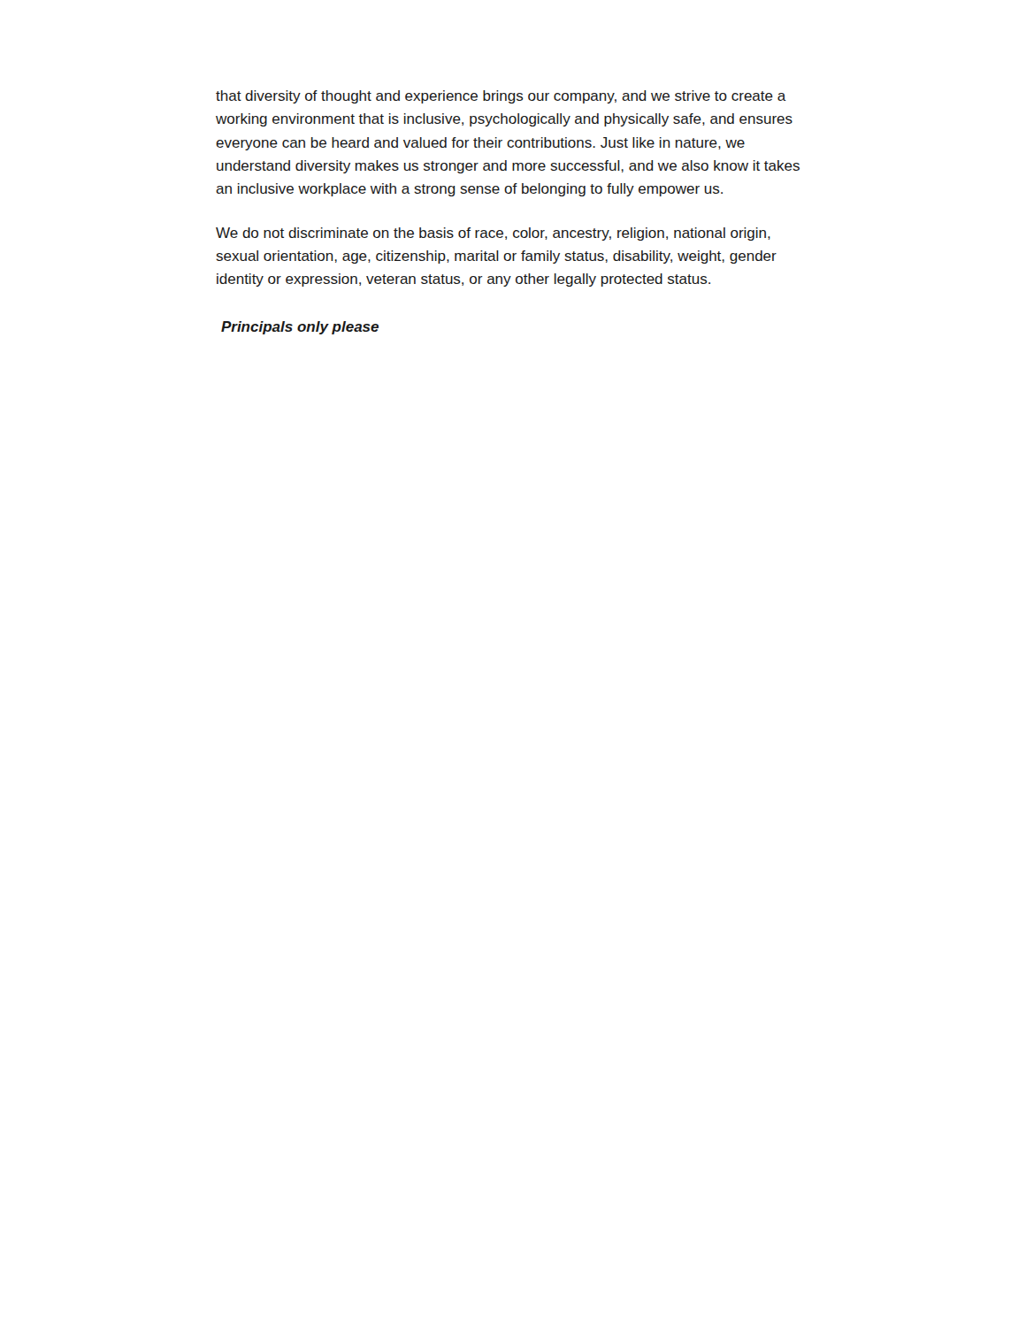that diversity of thought and experience brings our company, and we strive to create a working environment that is inclusive, psychologically and physically safe, and ensures everyone can be heard and valued for their contributions. Just like in nature, we understand diversity makes us stronger and more successful, and we also know it takes an inclusive workplace with a strong sense of belonging to fully empower us.
We do not discriminate on the basis of race, color, ancestry, religion, national origin, sexual orientation, age, citizenship, marital or family status, disability, weight, gender identity or expression, veteran status, or any other legally protected status.
Principals only please